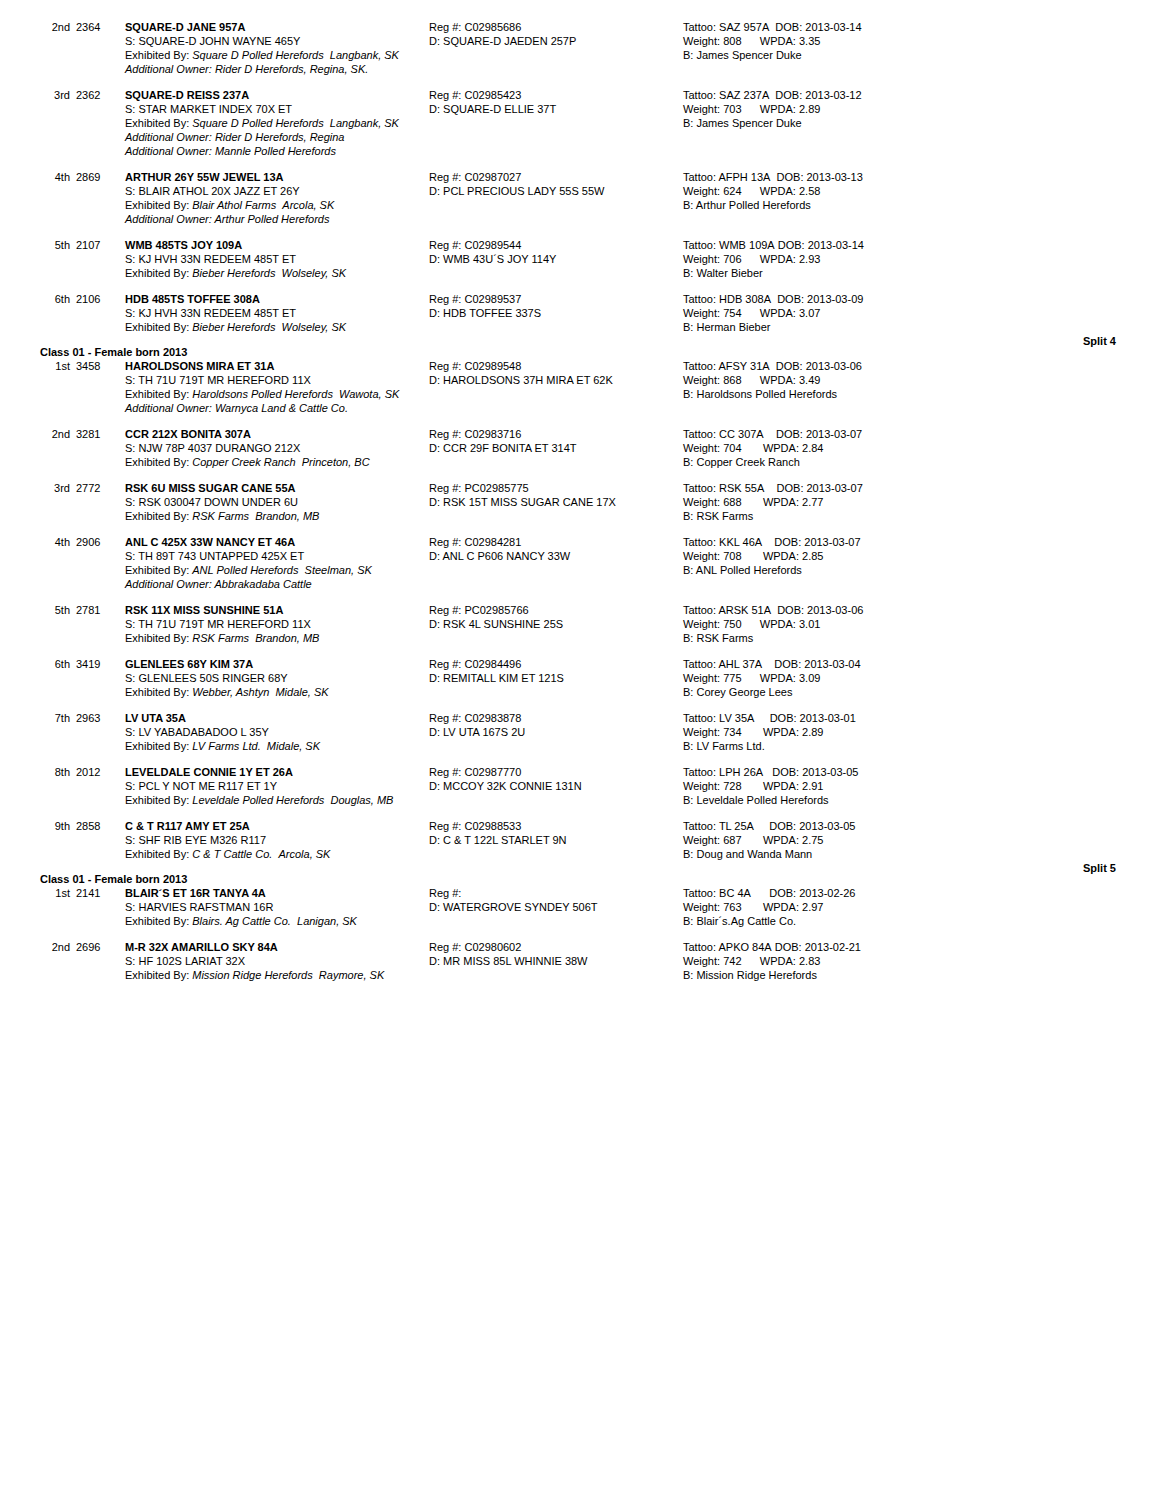| 2nd | 2364 | SQUARE-D JANE 957A | Reg #: C02985686 | Tattoo: SAZ 957A DOB: 2013-03-14 |
| | | S: SQUARE-D JOHN WAYNE 465Y | D: SQUARE-D JAEDEN 257P | Weight: 808 WPDA: 3.35 |
| | | Exhibited By: Square D Polled Herefords Langbank, SK | B: James Spencer Duke |
| | | Additional Owner: Rider D Herefords, Regina, SK. |
| 3rd | 2362 | SQUARE-D REISS 237A | Reg #: C02985423 | Tattoo: SAZ 237A DOB: 2013-03-12 |
| | | S: STAR MARKET INDEX 70X ET | D: SQUARE-D ELLIE 37T | Weight: 703 WPDA: 2.89 |
| | | Exhibited By: Square D Polled Herefords Langbank, SK | B: James Spencer Duke |
| | | Additional Owner: Rider D Herefords, Regina |
| | | Additional Owner: Mannle Polled Herefords |
| 4th | 2869 | ARTHUR 26Y 55W JEWEL 13A | Reg #: C02987027 | Tattoo: AFPH 13A DOB: 2013-03-13 |
| | | S: BLAIR ATHOL 20X JAZZ ET 26Y | D: PCL PRECIOUS LADY 55S 55W | Weight: 624 WPDA: 2.58 |
| | | Exhibited By: Blair Athol Farms Arcola, SK | B: Arthur Polled Herefords |
| | | Additional Owner: Arthur Polled Herefords |
| 5th | 2107 | WMB 485TS JOY 109A | Reg #: C02989544 | Tattoo: WMB 109A DOB: 2013-03-14 |
| | | S: KJ HVH 33N REDEEM 485T ET | D: WMB 43U´S JOY 114Y | Weight: 706 WPDA: 2.93 |
| | | Exhibited By: Bieber Herefords Wolseley, SK | B: Walter Bieber |
| 6th | 2106 | HDB 485TS TOFFEE 308A | Reg #: C02989537 | Tattoo: HDB 308A DOB: 2013-03-09 |
| | | S: KJ HVH 33N REDEEM 485T ET | D: HDB TOFFEE 337S | Weight: 754 WPDA: 3.07 |
| | | Exhibited By: Bieber Herefords Wolseley, SK | B: Herman Bieber |
| Class 01 - Female born 2013 | Split 4 |
| 1st | 3458 | HAROLDSONS MIRA ET 31A | Reg #: C02989548 | Tattoo: AFSY 31A DOB: 2013-03-06 |
| | | S: TH 71U 719T MR HEREFORD 11X | D: HAROLDSONS 37H MIRA ET 62K | Weight: 868 WPDA: 3.49 |
| | | Exhibited By: Haroldsons Polled Herefords Wawota, SK | B: Haroldsons Polled Herefords |
| | | Additional Owner: Warnyca Land & Cattle Co. |
| 2nd | 3281 | CCR 212X BONITA 307A | Reg #: C02983716 | Tattoo: CC 307A DOB: 2013-03-07 |
| | | S: NJW 78P 4037 DURANGO 212X | D: CCR 29F BONITA ET 314T | Weight: 704 WPDA: 2.84 |
| | | Exhibited By: Copper Creek Ranch Princeton, BC | B: Copper Creek Ranch |
| 3rd | 2772 | RSK 6U MISS SUGAR CANE 55A | Reg #: PC02985775 | Tattoo: RSK 55A DOB: 2013-03-07 |
| | | S: RSK 030047 DOWN UNDER 6U | D: RSK 15T MISS SUGAR CANE 17X | Weight: 688 WPDA: 2.77 |
| | | Exhibited By: RSK Farms Brandon, MB | B: RSK Farms |
| 4th | 2906 | ANL C 425X 33W NANCY ET 46A | Reg #: C02984281 | Tattoo: KKL 46A DOB: 2013-03-07 |
| | | S: TH 89T 743 UNTAPPED 425X ET | D: ANL C P606 NANCY 33W | Weight: 708 WPDA: 2.85 |
| | | Exhibited By: ANL Polled Herefords Steelman, SK | B: ANL Polled Herefords |
| | | Additional Owner: Abbrakadaba Cattle |
| 5th | 2781 | RSK 11X MISS SUNSHINE 51A | Reg #: PC02985766 | Tattoo: ARSK 51A DOB: 2013-03-06 |
| | | S: TH 71U 719T MR HEREFORD 11X | D: RSK 4L SUNSHINE 25S | Weight: 750 WPDA: 3.01 |
| | | Exhibited By: RSK Farms Brandon, MB | B: RSK Farms |
| 6th | 3419 | GLENLEES 68Y KIM 37A | Reg #: C02984496 | Tattoo: AHL 37A DOB: 2013-03-04 |
| | | S: GLENLEES 50S RINGER 68Y | D: REMITALL KIM ET 121S | Weight: 775 WPDA: 3.09 |
| | | Exhibited By: Webber, Ashtyn Midale, SK | B: Corey George Lees |
| 7th | 2963 | LV UTA 35A | Reg #: C02983878 | Tattoo: LV 35A DOB: 2013-03-01 |
| | | S: LV YABADABADOO L 35Y | D: LV UTA 167S 2U | Weight: 734 WPDA: 2.89 |
| | | Exhibited By: LV Farms Ltd. Midale, SK | B: LV Farms Ltd. |
| 8th | 2012 | LEVELDALE CONNIE 1Y ET 26A | Reg #: C02987770 | Tattoo: LPH 26A DOB: 2013-03-05 |
| | | S: PCL Y NOT ME R117 ET 1Y | D: MCCOY 32K CONNIE 131N | Weight: 728 WPDA: 2.91 |
| | | Exhibited By: Leveldale Polled Herefords Douglas, MB | B: Leveldale Polled Herefords |
| 9th | 2858 | C & T R117 AMY ET 25A | Reg #: C02988533 | Tattoo: TL 25A DOB: 2013-03-05 |
| | | S: SHF RIB EYE M326 R117 | D: C & T 122L STARLET 9N | Weight: 687 WPDA: 2.75 |
| | | Exhibited By: C & T Cattle Co. Arcola, SK | B: Doug and Wanda Mann |
| Class 01 - Female born 2013 | Split 5 |
| 1st | 2141 | BLAIR´S ET 16R TANYA 4A | Reg #: | Tattoo: BC 4A DOB: 2013-02-26 |
| | | S: HARVIES RAFSTMAN 16R | D: WATERGROVE SYNDEY 506T | Weight: 763 WPDA: 2.97 |
| | | Exhibited By: Blairs. Ag Cattle Co. Lanigan, SK | B: Blair´s.Ag Cattle Co. |
| 2nd | 2696 | M-R 32X AMARILLO SKY 84A | Reg #: C02980602 | Tattoo: APKO 84A DOB: 2013-02-21 |
| | | S: HF 102S LARIAT 32X | D: MR MISS 85L WHINNIE 38W | Weight: 742 WPDA: 2.83 |
| | | Exhibited By: Mission Ridge Herefords Raymore, SK | B: Mission Ridge Herefords |